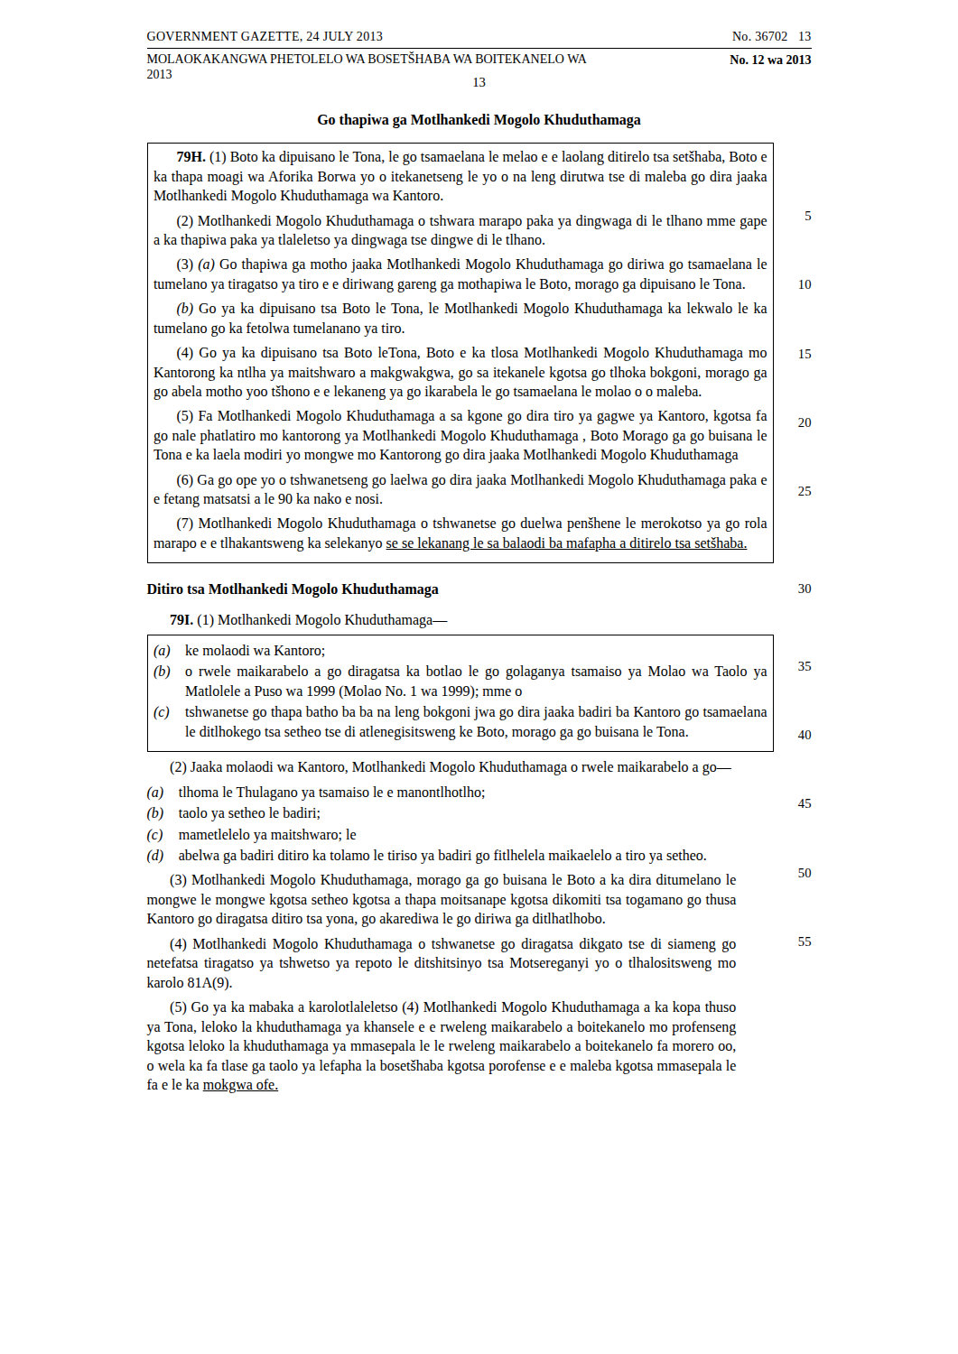Government Gazette, 24 July 2013 No. 36702 13
Molaokakangwa Phetolelo wa Bosetšhaba wa Boitekanelo wa 2013 No. 12 wa 2013
13
Go thapiwa ga Motlhankedi Mogolo Khuduthamaga
79H. (1) Boto ka dipuisano le Tona, le go tsamaelana le melao e e laolang ditirelo tsa setšhaba, Boto e ka thapa moagi wa Aforika Borwa yo o itekanetseng le yo o na leng dirutwa tse di maleba go dira jaaka Motlhankedi Mogolo Khuduthamaga wa Kantoro.
(2) Motlhankedi Mogolo Khuduthamaga o tshwara marapo paka ya dingwaga di le tlhano mme gape a ka thapiwa paka ya tlaleletso ya dingwaga tse dingwe di le tlhano.
(3) (a) Go thapiwa ga motho jaaka Motlhankedi Mogolo Khuduthamaga go diriwa go tsamaelana le tumelano ya tiragatso ya tiro e e diriwang gareng ga mothapiwa le Boto, morago ga dipuisano le Tona.
(b) Go ya ka dipuisano tsa Boto le Tona, le Motlhankedi Mogolo Khuduthamaga ka lekwalo le ka tumelano go ka fetolwa tumelanano ya tiro.
(4) Go ya ka dipuisano tsa Boto leTona, Boto e ka tlosa Motlhankedi Mogolo Khuduthamaga mo Kantorong ka ntlha ya maitshwaro a makgwakgwa, go sa itekanele kgotsa go tlhoka bokgoni, morago ga go abela motho yoo tšhono e e lekaneng ya go ikarabela le go tsamaelana le molao o o maleba.
(5) Fa Motlhankedi Mogolo Khuduthamaga a sa kgone go dira tiro ya gagwe ya Kantoro, kgotsa fa go nale phatlatiro mo kantorong ya Motlhankedi Mogolo Khuduthamaga , Boto Morago ga go buisana le Tona e ka laela modiri yo mongwe mo Kantorong go dira jaaka Motlhankedi Mogolo Khuduthamaga
(6) Ga go ope yo o tshwanetseng go laelwa go dira jaaka Motlhankedi Mogolo Khuduthamaga paka e e fetang matsatsi a le 90 ka nako e nosi.
(7) Motlhankedi Mogolo Khuduthamaga o tshwanetse go duelwa penšhene le merokotso ya go rola marapo e e tlhakantsweng ka selekanyo se se lekanang le sa balaodi ba mafapha a ditirelo tsa setšhaba.
5 10 15 20 25
Ditiro tsa Motlhankedi Mogolo Khuduthamaga
30
79I. (1) Motlhankedi Mogolo Khuduthamaga—
(a) ke molaodi wa Kantoro;
(b) o rwele maikarabelo a go diragatsa ka botlao le go golaganya tsamaiso ya Molao wa Taolo ya Matlolele a Puso wa 1999 (Molao No. 1 wa 1999); mme o
(c) tshwanetse go thapa batho ba ba na leng bokgoni jwa go dira jaaka badiri ba Kantoro go tsamaelana le ditlhokego tsa setheo tse di atlenegisitsweng ke Boto, morago ga go buisana le Tona.
(2) Jaaka molaodi wa Kantoro, Motlhankedi Mogolo Khuduthamaga o rwele maikarabelo a go—
(a) tlhoma le Thulagano ya tsamaiso le e manontlhotlho;
(b) taolo ya setheo le badiri;
(c) mametlelelo ya maitshwaro; le
(d) abelwa ga badiri ditiro ka tolamo le tiriso ya badiri go fitlhelela maikaelelo a tiro ya setheo.
(3) Motlhankedi Mogolo Khuduthamaga, morago ga go buisana le Boto a ka dira ditumelano le mongwe le mongwe kgotsa setheo kgotsa a thapa moitsanape kgotsa dikomiti tsa togamano go thusa Kantoro go diragatsa ditiro tsa yona, go akarediwa le go diriwa ga ditlhatlhobo.
(4) Motlhankedi Mogolo Khuduthamaga o tshwanetse go diragatsa dikgato tse di siameng go netefatsa tiragatso ya tshwetso ya repoto le ditshitsinyo tsa Motsereganyi yo o tlhalositsweng mo karolo 81A(9).
(5) Go ya ka mabaka a karolotlaleletso (4) Motlhankedi Mogolo Khuduthamaga a ka kopa thuso ya Tona, leloko la khuduthamaga ya khansele e e rweleng maikarabelo a boitekanelo mo profenseng kgotsa leloko la khuduthamaga ya mmasepala le le rweleng maikarabelo a boitekanelo fa morero oo, o wela ka fa tlase ga taolo ya lefapha la bosetšhaba kgotsa porofense e e maleba kgotsa mmasepala le fa e le ka mokgwa ofe.
35 40 45 50 55